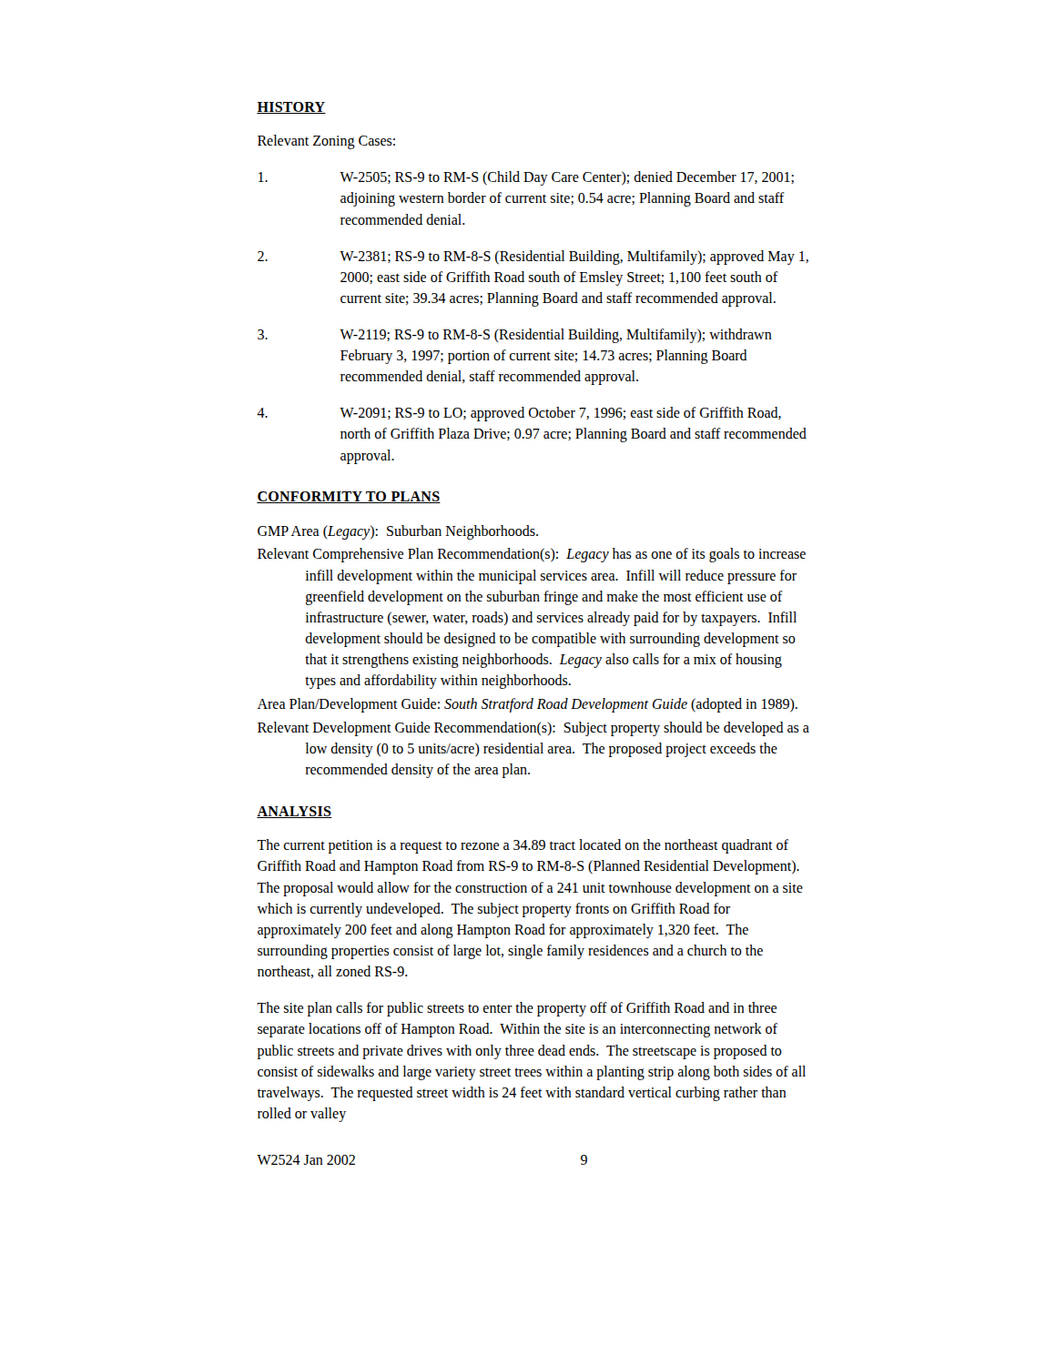HISTORY
Relevant Zoning Cases:
1. W-2505; RS-9 to RM-S (Child Day Care Center); denied December 17, 2001; adjoining western border of current site; 0.54 acre; Planning Board and staff recommended denial.
2. W-2381; RS-9 to RM-8-S (Residential Building, Multifamily); approved May 1, 2000; east side of Griffith Road south of Emsley Street; 1,100 feet south of current site; 39.34 acres; Planning Board and staff recommended approval.
3. W-2119; RS-9 to RM-8-S (Residential Building, Multifamily); withdrawn February 3, 1997; portion of current site; 14.73 acres; Planning Board recommended denial, staff recommended approval.
4. W-2091; RS-9 to LO; approved October 7, 1996; east side of Griffith Road, north of Griffith Plaza Drive; 0.97 acre; Planning Board and staff recommended approval.
CONFORMITY TO PLANS
GMP Area (Legacy): Suburban Neighborhoods.
Relevant Comprehensive Plan Recommendation(s): Legacy has as one of its goals to increase infill development within the municipal services area. Infill will reduce pressure for greenfield development on the suburban fringe and make the most efficient use of infrastructure (sewer, water, roads) and services already paid for by taxpayers. Infill development should be designed to be compatible with surrounding development so that it strengthens existing neighborhoods. Legacy also calls for a mix of housing types and affordability within neighborhoods.
Area Plan/Development Guide: South Stratford Road Development Guide (adopted in 1989).
Relevant Development Guide Recommendation(s): Subject property should be developed as a low density (0 to 5 units/acre) residential area. The proposed project exceeds the recommended density of the area plan.
ANALYSIS
The current petition is a request to rezone a 34.89 tract located on the northeast quadrant of Griffith Road and Hampton Road from RS-9 to RM-8-S (Planned Residential Development). The proposal would allow for the construction of a 241 unit townhouse development on a site which is currently undeveloped. The subject property fronts on Griffith Road for approximately 200 feet and along Hampton Road for approximately 1,320 feet. The surrounding properties consist of large lot, single family residences and a church to the northeast, all zoned RS-9.
The site plan calls for public streets to enter the property off of Griffith Road and in three separate locations off of Hampton Road. Within the site is an interconnecting network of public streets and private drives with only three dead ends. The streetscape is proposed to consist of sidewalks and large variety street trees within a planting strip along both sides of all travelways. The requested street width is 24 feet with standard vertical curbing rather than rolled or valley
W2524 Jan 2002
9